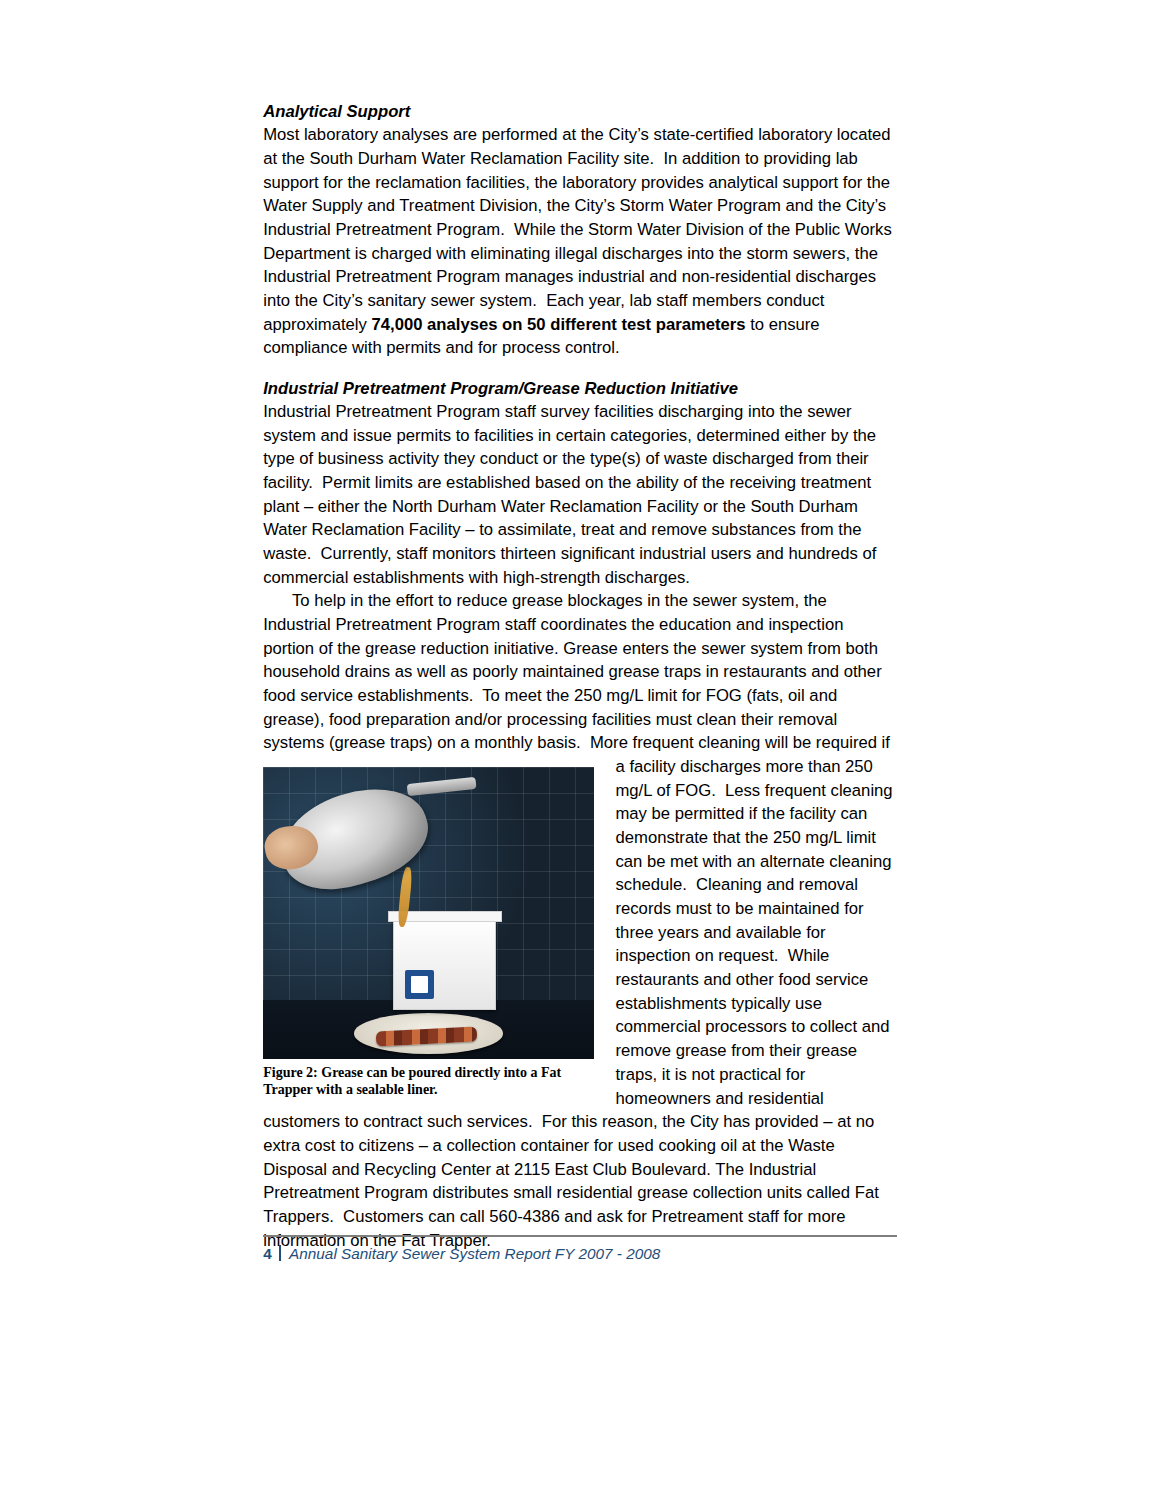Analytical Support
Most laboratory analyses are performed at the City’s state-certified laboratory located at the South Durham Water Reclamation Facility site. In addition to providing lab support for the reclamation facilities, the laboratory provides analytical support for the Water Supply and Treatment Division, the City’s Storm Water Program and the City’s Industrial Pretreatment Program. While the Storm Water Division of the Public Works Department is charged with eliminating illegal discharges into the storm sewers, the Industrial Pretreatment Program manages industrial and non-residential discharges into the City’s sanitary sewer system. Each year, lab staff members conduct approximately 74,000 analyses on 50 different test parameters to ensure compliance with permits and for process control.
Industrial Pretreatment Program/Grease Reduction Initiative
Industrial Pretreatment Program staff survey facilities discharging into the sewer system and issue permits to facilities in certain categories, determined either by the type of business activity they conduct or the type(s) of waste discharged from their facility. Permit limits are established based on the ability of the receiving treatment plant – either the North Durham Water Reclamation Facility or the South Durham Water Reclamation Facility – to assimilate, treat and remove substances from the waste. Currently, staff monitors thirteen significant industrial users and hundreds of commercial establishments with high-strength discharges.
To help in the effort to reduce grease blockages in the sewer system, the Industrial Pretreatment Program staff coordinates the education and inspection portion of the grease reduction initiative. Grease enters the sewer system from both household drains as well as poorly maintained grease traps in restaurants and other food service establishments. To meet the 250 mg/L limit for FOG (fats, oil and grease), food preparation and/or processing facilities must clean their removal systems (grease traps) on a monthly basis. More frequent cleaning will be required if
Figure 2: Grease can be poured directly into a Fat Trapper with a sealable liner.
a facility discharges more than 250 mg/L of FOG. Less frequent cleaning may be permitted if the facility can demonstrate that the 250 mg/L limit can be met with an alternate cleaning schedule. Cleaning and removal records must to be maintained for three years and available for inspection on request. While restaurants and other food service establishments typically use commercial processors to collect and remove grease from their grease traps, it is not practical for homeowners and residential customers to contract such services. For this reason, the City has provided – at no extra cost to citizens – a collection container for used cooking oil at the Waste Disposal and Recycling Center at 2115 East Club Boulevard. The Industrial Pretreatment Program distributes small residential grease collection units called Fat Trappers. Customers can call 560-4386 and ask for Pretreament staff for more information on the Fat Trapper.
4 Annual Sanitary Sewer System Report FY 2007 - 2008